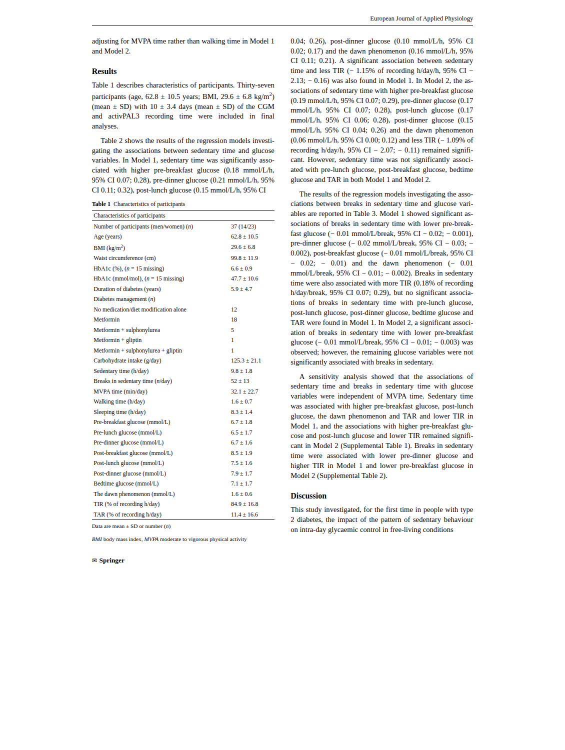European Journal of Applied Physiology
adjusting for MVPA time rather than walking time in Model 1 and Model 2.
Results
Table 1 describes characteristics of participants. Thirty-seven participants (age, 62.8 ± 10.5 years; BMI, 29.6 ± 6.8 kg/m2) (mean ± SD) with 10 ± 3.4 days (mean ± SD) of the CGM and activPAL3 recording time were included in final analyses.
Table 2 shows the results of the regression models investigating the associations between sedentary time and glucose variables. In Model 1, sedentary time was significantly associated with higher pre-breakfast glucose (0.18 mmol/L/h, 95% CI 0.07; 0.28), pre-dinner glucose (0.21 mmol/L/h, 95% CI 0.11; 0.32), post-lunch glucose (0.15 mmol/L/h, 95% CI
Table 1 Characteristics of participants
| Characteristics of participants | |
| --- | --- |
| Number of participants (men/women) ( n ) | 37 (14/23) |
| Age (years) | 62.8 ± 10.5 |
| BMI (kg/m 2 ) | 29.6 ± 6.8 |
| Waist circumference (cm) | 99.8 ± 11.9 |
| HbA1c (%), ( n = 15 missing) | 6.6 ± 0.9 |
| HbA1c (mmol/mol), ( n = 15 missing) | 47.7 ± 10.6 |
| Duration of diabetes (years) | 5.9 ± 4.7 |
| Diabetes management ( n ) | |
| No medication/diet modification alone | 12 |
| Metformin | 18 |
| Metformin + sulphonylurea | 5 |
| Metformin + gliptin | 1 |
| Metformin + sulphonylurea + gliptin | 1 |
| Carbohydrate intake (g/day) | 125.3 ± 21.1 |
| Sedentary time (h/day) | 9.8 ± 1.8 |
| Breaks in sedentary time ( n /day) | 52 ± 13 |
| MVPA time (min/day) | 32.1 ± 22.7 |
| Walking time (h/day) | 1.6 ± 0.7 |
| Sleeping time (h/day) | 8.3 ± 1.4 |
| Pre-breakfast glucose (mmol/L) | 6.7 ± 1.8 |
| Pre-lunch glucose (mmol/L) | 6.5 ± 1.7 |
| Pre-dinner glucose (mmol/L) | 6.7 ± 1.6 |
| Post-breakfast glucose (mmol/L) | 8.5 ± 1.9 |
| Post-lunch glucose (mmol/L) | 7.5 ± 1.6 |
| Post-dinner glucose (mmol/L) | 7.9 ± 1.7 |
| Bedtime glucose (mmol/L) | 7.1 ± 1.7 |
| The dawn phenomenon (mmol/L) | 1.6 ± 0.6 |
| TIR (% of recording h/day) | 84.9 ± 16.8 |
| TAR (% of recording h/day) | 11.4 ± 16.6 |
Data are mean ± SD or number (n)
BMI body mass index, MVPA moderate to vigorous physical activity
0.04; 0.26), post-dinner glucose (0.10 mmol/L/h, 95% CI 0.02; 0.17) and the dawn phenomenon (0.16 mmol/L/h, 95% CI 0.11; 0.21). A significant association between sedentary time and less TIR (− 1.15% of recording h/day/h, 95% CI − 2.13; − 0.16) was also found in Model 1. In Model 2, the associations of sedentary time with higher pre-breakfast glucose (0.19 mmol/L/h, 95% CI 0.07; 0.29), pre-dinner glucose (0.17 mmol/L/h, 95% CI 0.07; 0.28), post-lunch glucose (0.17 mmol/L/h, 95% CI 0.06; 0.28), post-dinner glucose (0.15 mmol/L/h, 95% CI 0.04; 0.26) and the dawn phenomenon (0.06 mmol/L/h, 95% CI 0.00; 0.12) and less TIR (− 1.09% of recording h/day/h, 95% CI − 2.07; − 0.11) remained significant. However, sedentary time was not significantly associated with pre-lunch glucose, post-breakfast glucose, bedtime glucose and TAR in both Model 1 and Model 2.
The results of the regression models investigating the associations between breaks in sedentary time and glucose variables are reported in Table 3. Model 1 showed significant associations of breaks in sedentary time with lower pre-breakfast glucose (− 0.01 mmol/L/break, 95% CI − 0.02; − 0.001), pre-dinner glucose (− 0.02 mmol/L/break, 95% CI − 0.03; − 0.002), post-breakfast glucose (− 0.01 mmol/L/break, 95% CI − 0.02; − 0.01) and the dawn phenomenon (− 0.01 mmol/L/break, 95% CI − 0.01; − 0.002). Breaks in sedentary time were also associated with more TIR (0.18% of recording h/day/break, 95% CI 0.07; 0.29), but no significant associations of breaks in sedentary time with pre-lunch glucose, post-lunch glucose, post-dinner glucose, bedtime glucose and TAR were found in Model 1. In Model 2, a significant association of breaks in sedentary time with lower pre-breakfast glucose (− 0.01 mmol/L/break, 95% CI − 0.01; − 0.003) was observed; however, the remaining glucose variables were not significantly associated with breaks in sedentary.
A sensitivity analysis showed that the associations of sedentary time and breaks in sedentary time with glucose variables were independent of MVPA time. Sedentary time was associated with higher pre-breakfast glucose, post-lunch glucose, the dawn phenomenon and TAR and lower TIR in Model 1, and the associations with higher pre-breakfast glucose and post-lunch glucose and lower TIR remained significant in Model 2 (Supplemental Table 1). Breaks in sedentary time were associated with lower pre-dinner glucose and higher TIR in Model 1 and lower pre-breakfast glucose in Model 2 (Supplemental Table 2).
Discussion
This study investigated, for the first time in people with type 2 diabetes, the impact of the pattern of sedentary behaviour on intra-day glycaemic control in free-living conditions
✉ Springer